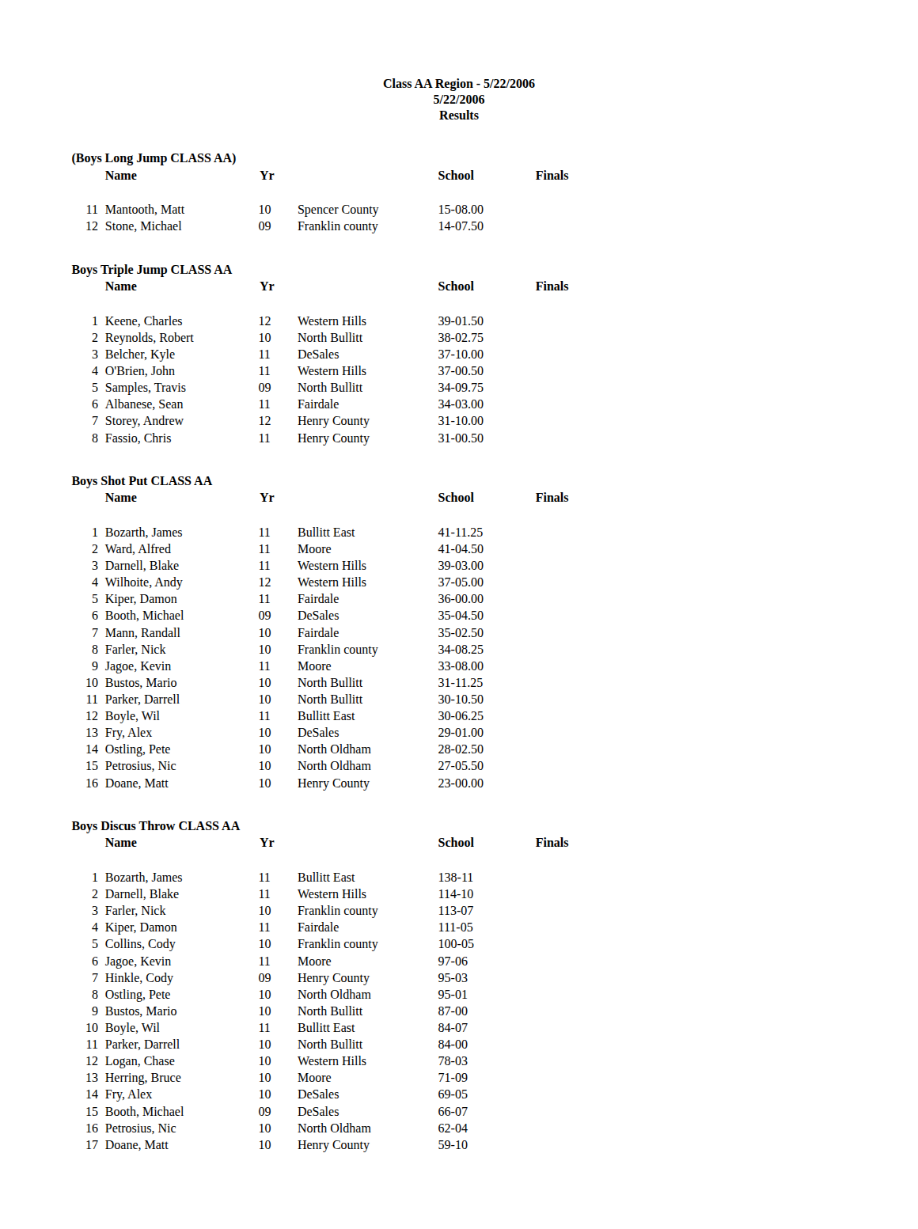Class AA Region - 5/22/2006
5/22/2006
Results
(Boys Long Jump CLASS AA)
| | Name | Yr | | School | Finals |
| --- | --- | --- | --- | --- | --- |
| 11 | Mantooth, Matt | 10 | Spencer County | 15-08.00 | |
| 12 | Stone, Michael | 09 | Franklin county | 14-07.50 | |
Boys Triple Jump CLASS AA
| | Name | Yr | | School | Finals |
| --- | --- | --- | --- | --- | --- |
| 1 | Keene, Charles | 12 | Western Hills | 39-01.50 | |
| 2 | Reynolds, Robert | 10 | North Bullitt | 38-02.75 | |
| 3 | Belcher, Kyle | 11 | DeSales | 37-10.00 | |
| 4 | O'Brien, John | 11 | Western Hills | 37-00.50 | |
| 5 | Samples, Travis | 09 | North Bullitt | 34-09.75 | |
| 6 | Albanese, Sean | 11 | Fairdale | 34-03.00 | |
| 7 | Storey, Andrew | 12 | Henry County | 31-10.00 | |
| 8 | Fassio, Chris | 11 | Henry County | 31-00.50 | |
Boys Shot Put CLASS AA
| | Name | Yr | | School | Finals |
| --- | --- | --- | --- | --- | --- |
| 1 | Bozarth, James | 11 | Bullitt East | 41-11.25 | |
| 2 | Ward, Alfred | 11 | Moore | 41-04.50 | |
| 3 | Darnell, Blake | 11 | Western Hills | 39-03.00 | |
| 4 | Wilhoite, Andy | 12 | Western Hills | 37-05.00 | |
| 5 | Kiper, Damon | 11 | Fairdale | 36-00.00 | |
| 6 | Booth, Michael | 09 | DeSales | 35-04.50 | |
| 7 | Mann, Randall | 10 | Fairdale | 35-02.50 | |
| 8 | Farler, Nick | 10 | Franklin county | 34-08.25 | |
| 9 | Jagoe, Kevin | 11 | Moore | 33-08.00 | |
| 10 | Bustos, Mario | 10 | North Bullitt | 31-11.25 | |
| 11 | Parker, Darrell | 10 | North Bullitt | 30-10.50 | |
| 12 | Boyle, Wil | 11 | Bullitt East | 30-06.25 | |
| 13 | Fry, Alex | 10 | DeSales | 29-01.00 | |
| 14 | Ostling, Pete | 10 | North Oldham | 28-02.50 | |
| 15 | Petrosius, Nic | 10 | North Oldham | 27-05.50 | |
| 16 | Doane, Matt | 10 | Henry County | 23-00.00 | |
Boys Discus Throw CLASS AA
| | Name | Yr | | School | Finals |
| --- | --- | --- | --- | --- | --- |
| 1 | Bozarth, James | 11 | Bullitt East | 138-11 | |
| 2 | Darnell, Blake | 11 | Western Hills | 114-10 | |
| 3 | Farler, Nick | 10 | Franklin county | 113-07 | |
| 4 | Kiper, Damon | 11 | Fairdale | 111-05 | |
| 5 | Collins, Cody | 10 | Franklin county | 100-05 | |
| 6 | Jagoe, Kevin | 11 | Moore | 97-06 | |
| 7 | Hinkle, Cody | 09 | Henry County | 95-03 | |
| 8 | Ostling, Pete | 10 | North Oldham | 95-01 | |
| 9 | Bustos, Mario | 10 | North Bullitt | 87-00 | |
| 10 | Boyle, Wil | 11 | Bullitt East | 84-07 | |
| 11 | Parker, Darrell | 10 | North Bullitt | 84-00 | |
| 12 | Logan, Chase | 10 | Western Hills | 78-03 | |
| 13 | Herring, Bruce | 10 | Moore | 71-09 | |
| 14 | Fry, Alex | 10 | DeSales | 69-05 | |
| 15 | Booth, Michael | 09 | DeSales | 66-07 | |
| 16 | Petrosius, Nic | 10 | North Oldham | 62-04 | |
| 17 | Doane, Matt | 10 | Henry County | 59-10 | |